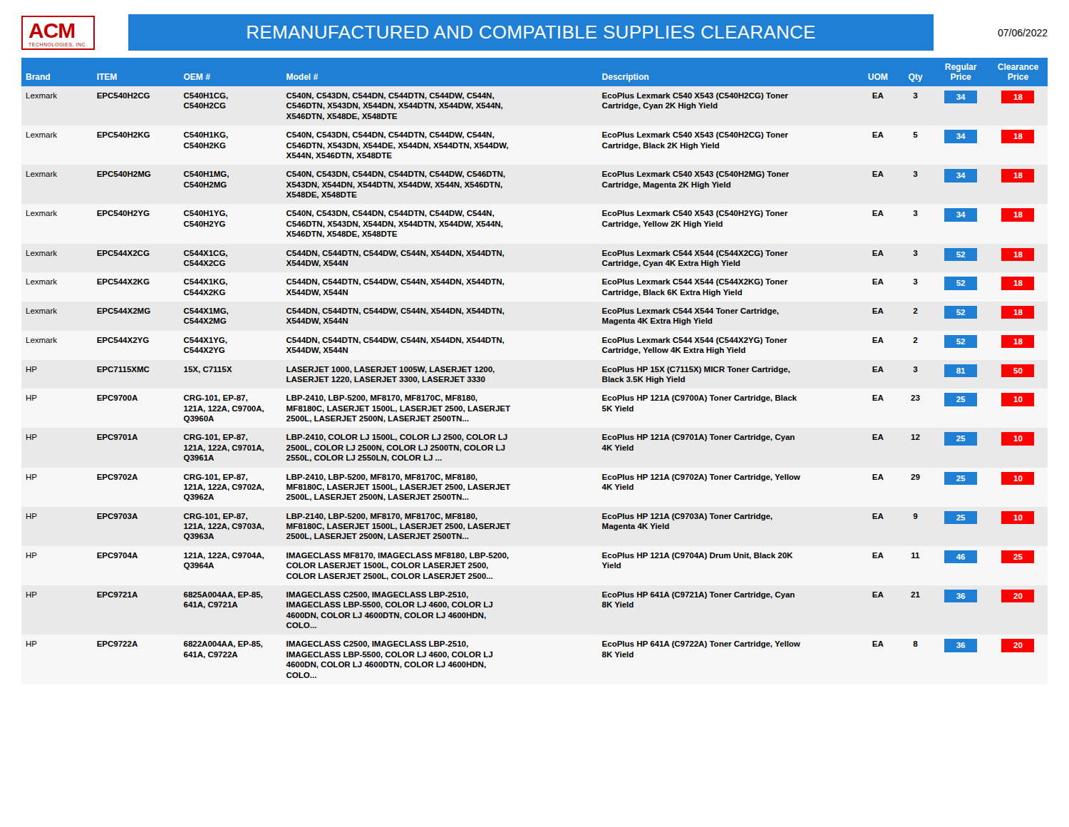ACM
Technologies, Inc.
REMANUFACTURED AND COMPATIBLE SUPPLIES CLEARANCE
07/06/2022
| Brand | ITEM | OEM # | Model # | Description | UOM | Qty | Regular Price | Clearance Price |
| --- | --- | --- | --- | --- | --- | --- | --- | --- |
| Lexmark | EPC540H2CG | C540H1CG, C540H2CG | C540N, C543DN, C544DN, C544DTN, C544DW, C544N, C546DTN, X543DN, X544DN, X544DTN, X544DW, X544N, X546DTN, X548DE, X548DTE | EcoPlus Lexmark C540 X543 (C540H2CG) Toner Cartridge, Cyan 2K High Yield | EA | 3 | 34 | 18 |
| Lexmark | EPC540H2KG | C540H1KG, C540H2KG | C540N, C543DN, C544DN, C544DTN, C544DW, C544N, C546DTN, X543DN, X544DE, X544DN, X544DTN, X544DW, X544N, X546DTN, X548DTE | EcoPlus Lexmark C540 X543 (C540H2CG) Toner Cartridge, Black 2K High Yield | EA | 5 | 34 | 18 |
| Lexmark | EPC540H2MG | C540H1MG, C540H2MG | C540N, C543DN, C544DN, C544DTN, C544DW, C546DTN, X543DN, X544DN, X544DTN, X544DW, X544N, X546DTN, X548DE, X548DTE | EcoPlus Lexmark C540 X543 (C540H2MG) Toner Cartridge, Magenta 2K High Yield | EA | 3 | 34 | 18 |
| Lexmark | EPC540H2YG | C540H1YG, C540H2YG | C540N, C543DN, C544DN, C544DTN, C544DW, C544N, C546DTN, X543DN, X544DN, X544DTN, X544DW, X544N, X546DTN, X548DE, X548DTE | EcoPlus Lexmark C540 X543 (C540H2YG) Toner Cartridge, Yellow 2K High Yield | EA | 3 | 34 | 18 |
| Lexmark | EPC544X2CG | C544X1CG, C544X2CG | C544DN, C544DTN, C544DW, C544N, X544DN, X544DTN, X544DW, X544N | EcoPlus Lexmark C544 X544 (C544X2CG) Toner Cartridge, Cyan 4K Extra High Yield | EA | 3 | 52 | 18 |
| Lexmark | EPC544X2KG | C544X1KG, C544X2KG | C544DN, C544DTN, C544DW, C544N, X544DN, X544DTN, X544DW, X544N | EcoPlus Lexmark C544 X544 (C544X2KG) Toner Cartridge, Black 6K Extra High Yield | EA | 3 | 52 | 18 |
| Lexmark | EPC544X2MG | C544X1MG, C544X2MG | C544DN, C544DTN, C544DW, C544N, X544DN, X544DTN, X544DW, X544N | EcoPlus Lexmark C544 X544 Toner Cartridge, Magenta 4K Extra High Yield | EA | 2 | 52 | 18 |
| Lexmark | EPC544X2YG | C544X1YG, C544X2YG | C544DN, C544DTN, C544DW, C544N, X544DN, X544DTN, X544DW, X544N | EcoPlus Lexmark C544 X544 (C544X2YG) Toner Cartridge, Yellow 4K Extra High Yield | EA | 2 | 52 | 18 |
| HP | EPC7115XMC | 15X, C7115X | LASERJET 1000, LASERJET 1005W, LASERJET 1200, LASERJET 1220, LASERJET 3300, LASERJET 3330 | EcoPlus HP 15X (C7115X) MICR Toner Cartridge, Black 3.5K High Yield | EA | 3 | 81 | 50 |
| HP | EPC9700A | CRG-101, EP-87, 121A, 122A, C9700A, Q3960A | LBP-2410, LBP-5200, MF8170, MF8170C, MF8180, MF8180C, LASERJET 1500L, LASERJET 2500, LASERJET 2500L, LASERJET 2500N, LASERJET 2500TN... | EcoPlus HP 121A (C9700A) Toner Cartridge, Black 5K Yield | EA | 23 | 25 | 10 |
| HP | EPC9701A | CRG-101, EP-87, 121A, 122A, C9701A, Q3961A | LBP-2410, COLOR LJ 1500L, COLOR LJ 2500, COLOR LJ 2500L, COLOR LJ 2500N, COLOR LJ 2500TN, COLOR LJ 2550L, COLOR LJ 2550LN, COLOR LJ ... | EcoPlus HP 121A (C9701A) Toner Cartridge, Cyan 4K Yield | EA | 12 | 25 | 10 |
| HP | EPC9702A | CRG-101, EP-87, 121A, 122A, C9702A, Q3962A | LBP-2410, LBP-5200, MF8170, MF8170C, MF8180, MF8180C, LASERJET 1500L, LASERJET 2500, LASERJET 2500L, LASERJET 2500N, LASERJET 2500TN... | EcoPlus HP 121A (C9702A) Toner Cartridge, Yellow 4K Yield | EA | 29 | 25 | 10 |
| HP | EPC9703A | CRG-101, EP-87, 121A, 122A, C9703A, Q3963A | LBP-2140, LBP-5200, MF8170, MF8170C, MF8180, MF8180C, LASERJET 1500L, LASERJET 2500, LASERJET 2500L, LASERJET 2500N, LASERJET 2500TN... | EcoPlus HP 121A (C9703A) Toner Cartridge, Magenta 4K Yield | EA | 9 | 25 | 10 |
| HP | EPC9704A | 121A, 122A, C9704A, Q3964A | IMAGECLASS MF8170, IMAGECLASS MF8180, LBP-5200, COLOR LASERJET 1500L, COLOR LASERJET 2500, COLOR LASERJET 2500L, COLOR LASERJET 2500... | EcoPlus HP 121A (C9704A) Drum Unit, Black 20K Yield | EA | 11 | 46 | 25 |
| HP | EPC9721A | 6825A004AA, EP-85, 641A, C9721A | IMAGECLASS C2500, IMAGECLASS LBP-2510, IMAGECLASS LBP-5500, COLOR LJ 4600, COLOR LJ 4600DN, COLOR LJ 4600DTN, COLOR LJ 4600HDN, COLO... | EcoPlus HP 641A (C9721A) Toner Cartridge, Cyan 8K Yield | EA | 21 | 36 | 20 |
| HP | EPC9722A | 6822A004AA, EP-85, 641A, C9722A | IMAGECLASS C2500, IMAGECLASS LBP-2510, IMAGECLASS LBP-5500, COLOR LJ 4600, COLOR LJ 4600DN, COLOR LJ 4600DTN, COLOR LJ 4600HDN, COLO... | EcoPlus HP 641A (C9722A) Toner Cartridge, Yellow 8K Yield | EA | 8 | 36 | 20 |